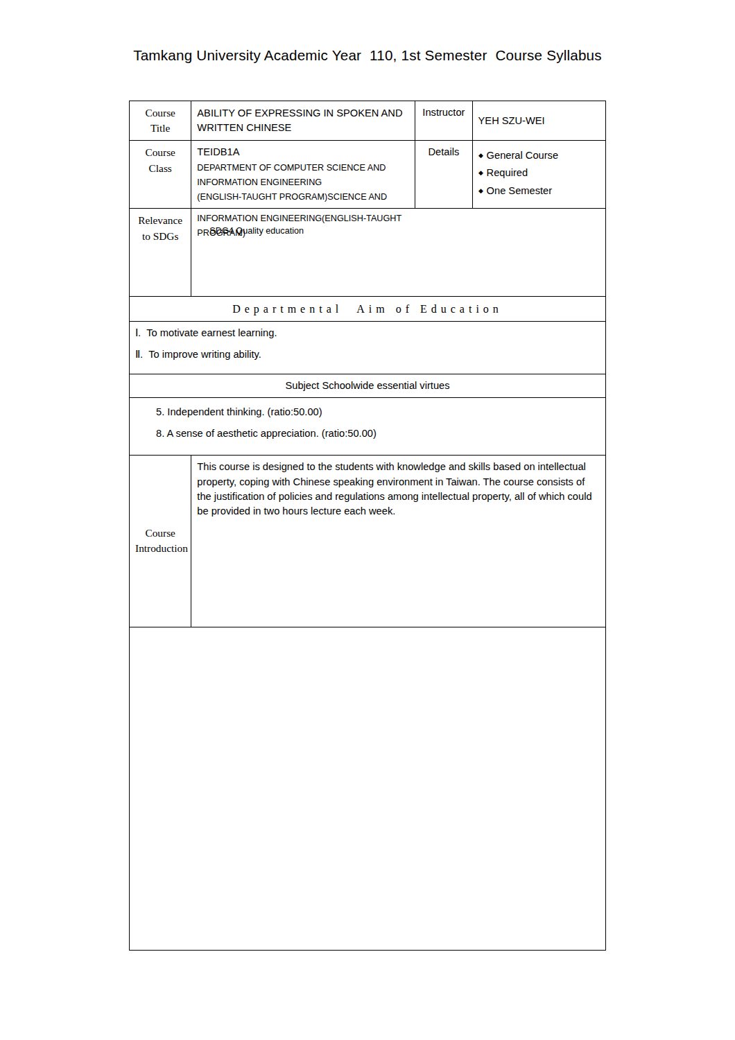Tamkang University Academic Year 110, 1st Semester Course Syllabus
| Course Title | ABILITY OF EXPRESSING IN SPOKEN AND WRITTEN CHINESE | Instructor | YEH SZU-WEI |
| Course Class | TEIDB1A DEPARTMENT OF COMPUTER SCIENCE AND INFORMATION ENGINEERING (ENGLISH-TAUGHT PROGRAM)SCIENCE AND | Details | General Course Required One Semester |
| Relevance to SDGs | INFORMATION ENGINEERING(ENGLISH-TAUGHT PROGRAM) SDG4 Quality education |
| Departmental Aim of Education |
| Ⅰ. To motivate earnest learning. Ⅱ. To improve writing ability. |
| Subject Schoolwide essential virtues |
| 5. Independent thinking. (ratio:50.00) 8. A sense of aesthetic appreciation. (ratio:50.00) |
| Course Introduction | This course is designed to the students with knowledge and skills based on intellectual property, coping with Chinese speaking environment in Taiwan. The course consists of the justification of policies and regulations among intellectual property, all of which could be provided in two hours lecture each week. |